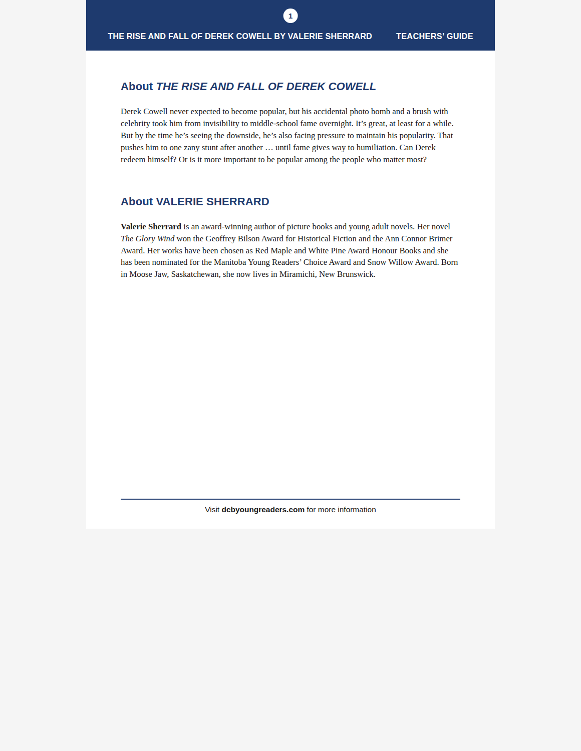1
The Rise and Fall of Derek Cowell by Valerie Sherrard Teachers’ Guide
About THE RISE AND FALL OF DEREK COWELL
Derek Cowell never expected to become popular, but his accidental photo bomb and a brush with celebrity took him from invisibility to middle-school fame overnight. It’s great, at least for a while. But by the time he’s seeing the downside, he’s also facing pressure to maintain his popularity. That pushes him to one zany stunt after another … until fame gives way to humiliation. Can Derek redeem himself? Or is it more important to be popular among the people who matter most?
About VALERIE SHERRARD
Valerie Sherrard is an award-winning author of picture books and young adult novels. Her novel The Glory Wind won the Geoffrey Bilson Award for Historical Fiction and the Ann Connor Brimer Award. Her works have been chosen as Red Maple and White Pine Award Honour Books and she has been nominated for the Manitoba Young Readers’ Choice Award and Snow Willow Award. Born in Moose Jaw, Saskatchewan, she now lives in Miramichi, New Brunswick.
Visit dcbyoungreaders.com for more information